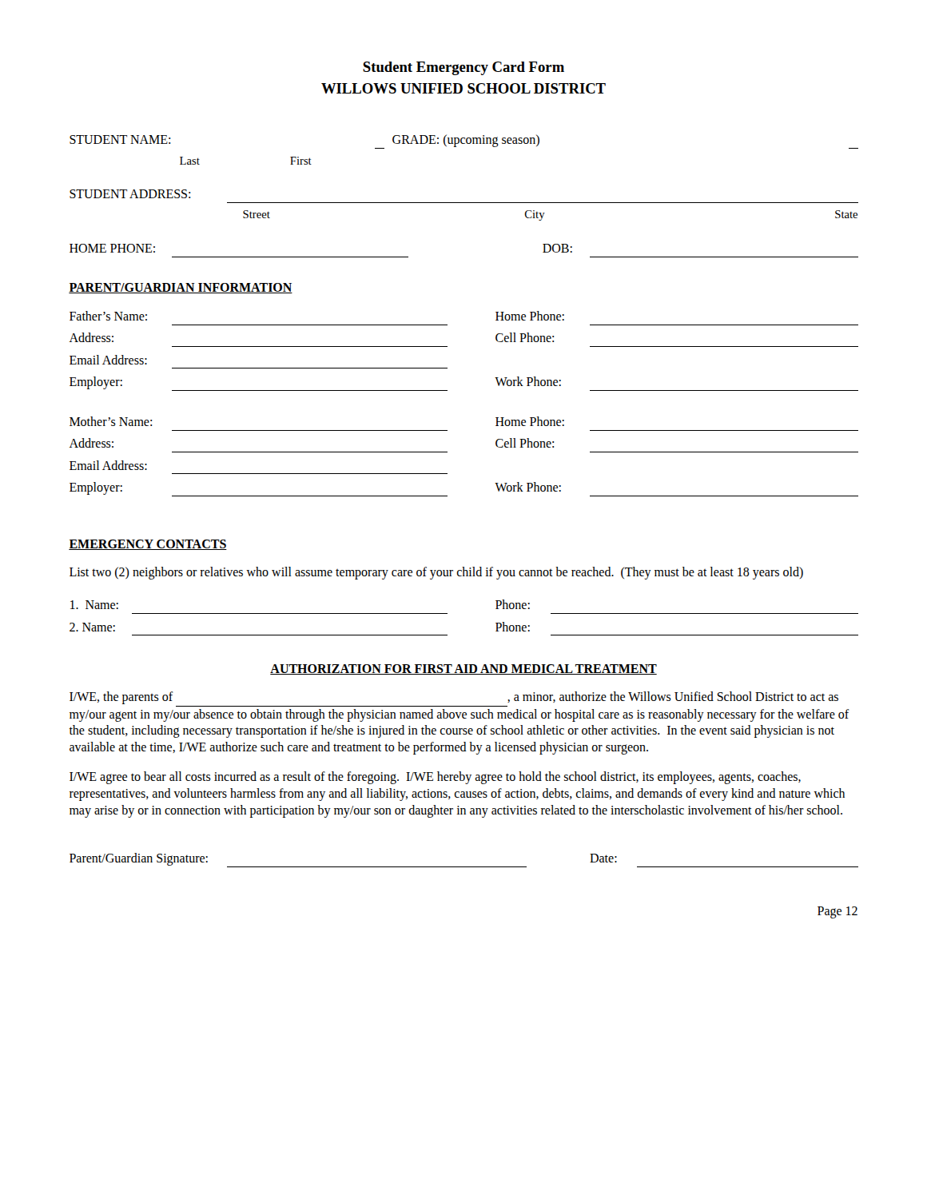Student Emergency Card Form
WILLOWS UNIFIED SCHOOL DISTRICT
| STUDENT NAME: | | GRADE: (upcoming season) | |
| | Last | First | |
| STUDENT ADDRESS: | |
| | Street | City | State |
| HOME PHONE: | | | DOB: | |
PARENT/GUARDIAN INFORMATION
| Father’s Name: | | | Home Phone: | |
| Address: | | | Cell Phone: | |
| Email Address: | | | | |
| Employer: | | | Work Phone: | |
| Mother’s Name: | | | Home Phone: | |
| Address: | | | Cell Phone: | |
| Email Address: | | | | |
| Employer: | | | Work Phone: | |
EMERGENCY CONTACTS
List two (2) neighbors or relatives who will assume temporary care of your child if you cannot be reached. (They must be at least 18 years old)
| 1. Name: | | | Phone: | |
| 2. Name: | | | Phone: | |
AUTHORIZATION FOR FIRST AID AND MEDICAL TREATMENT
I/WE, the parents of , a minor, authorize the Willows Unified School District to act as my/our agent in my/our absence to obtain through the physician named above such medical or hospital care as is reasonably necessary for the welfare of the student, including necessary transportation if he/she is injured in the course of school athletic or other activities. In the event said physician is not available at the time, I/WE authorize such care and treatment to be performed by a licensed physician or surgeon.
I/WE agree to bear all costs incurred as a result of the foregoing. I/WE hereby agree to hold the school district, its employees, agents, coaches, representatives, and volunteers harmless from any and all liability, actions, causes of action, debts, claims, and demands of every kind and nature which may arise by or in connection with participation by my/our son or daughter in any activities related to the interscholastic involvement of his/her school.
| Parent/Guardian Signature: | | | Date: | |
Page 12